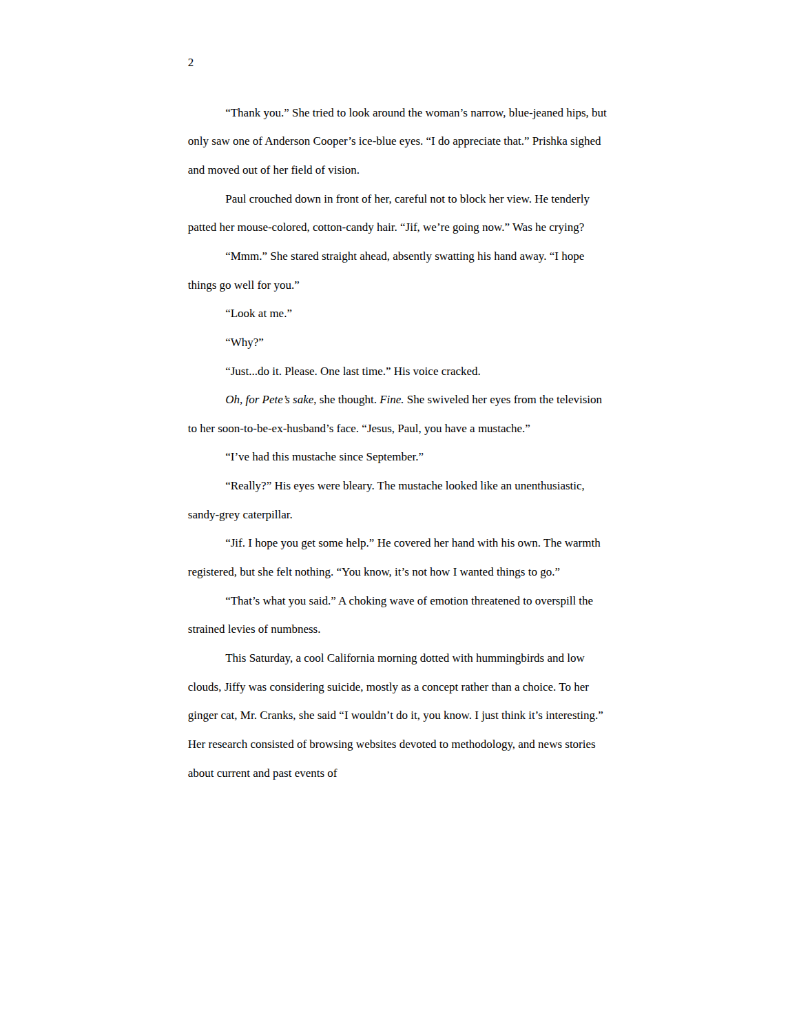2
“Thank you.” She tried to look around the woman’s narrow, blue-jeaned hips, but only saw one of Anderson Cooper’s ice-blue eyes. “I do appreciate that.” Prishka sighed and moved out of her field of vision.
Paul crouched down in front of her, careful not to block her view. He tenderly patted her mouse-colored, cotton-candy hair. “Jif, we’re going now.” Was he crying?
“Mmm.” She stared straight ahead, absently swatting his hand away. “I hope things go well for you.”
“Look at me.”
“Why?”
“Just...do it. Please. One last time.” His voice cracked.
Oh, for Pete’s sake, she thought. Fine. She swiveled her eyes from the television to her soon-to-be-ex-husband’s face. “Jesus, Paul, you have a mustache.”
“I’ve had this mustache since September.”
“Really?” His eyes were bleary. The mustache looked like an unenthusiastic, sandy-grey caterpillar.
“Jif. I hope you get some help.” He covered her hand with his own. The warmth registered, but she felt nothing. “You know, it’s not how I wanted things to go.”
“That’s what you said.” A choking wave of emotion threatened to overspill the strained levies of numbness.
This Saturday, a cool California morning dotted with hummingbirds and low clouds, Jiffy was considering suicide, mostly as a concept rather than a choice. To her ginger cat, Mr. Cranks, she said “I wouldn’t do it, you know. I just think it’s interesting.” Her research consisted of browsing websites devoted to methodology, and news stories about current and past events of